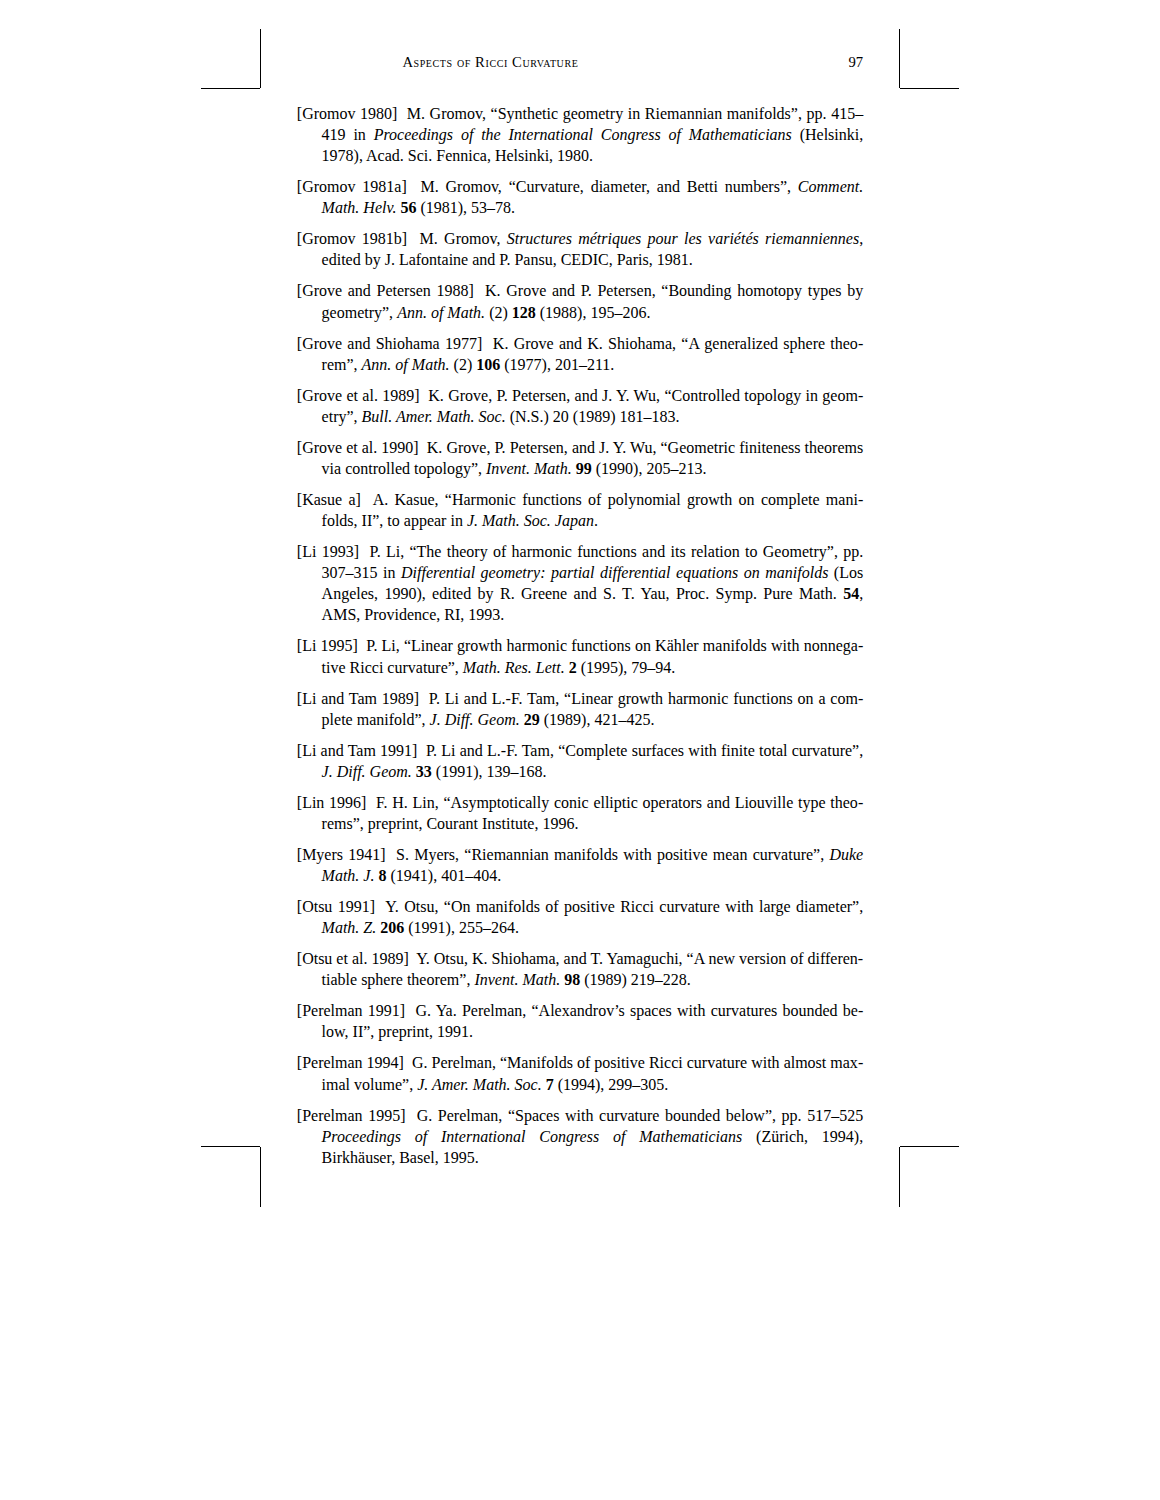Aspects of Ricci Curvature 97
[Gromov 1980] M. Gromov, “Synthetic geometry in Riemannian manifolds”, pp. 415–419 in Proceedings of the International Congress of Mathematicians (Helsinki, 1978), Acad. Sci. Fennica, Helsinki, 1980.
[Gromov 1981a] M. Gromov, “Curvature, diameter, and Betti numbers”, Comment. Math. Helv. 56 (1981), 53–78.
[Gromov 1981b] M. Gromov, Structures métriques pour les variétés riemanniennes, edited by J. Lafontaine and P. Pansu, CEDIC, Paris, 1981.
[Grove and Petersen 1988] K. Grove and P. Petersen, “Bounding homotopy types by geometry”, Ann. of Math. (2) 128 (1988), 195–206.
[Grove and Shiohama 1977] K. Grove and K. Shiohama, “A generalized sphere theorem”, Ann. of Math. (2) 106 (1977), 201–211.
[Grove et al. 1989] K. Grove, P. Petersen, and J. Y. Wu, “Controlled topology in geometry”, Bull. Amer. Math. Soc. (N.S.) 20 (1989) 181–183.
[Grove et al. 1990] K. Grove, P. Petersen, and J. Y. Wu, “Geometric finiteness theorems via controlled topology”, Invent. Math. 99 (1990), 205–213.
[Kasue a] A. Kasue, “Harmonic functions of polynomial growth on complete manifolds, II”, to appear in J. Math. Soc. Japan.
[Li 1993] P. Li, “The theory of harmonic functions and its relation to Geometry”, pp. 307–315 in Differential geometry: partial differential equations on manifolds (Los Angeles, 1990), edited by R. Greene and S. T. Yau, Proc. Symp. Pure Math. 54, AMS, Providence, RI, 1993.
[Li 1995] P. Li, “Linear growth harmonic functions on Kähler manifolds with nonnegative Ricci curvature”, Math. Res. Lett. 2 (1995), 79–94.
[Li and Tam 1989] P. Li and L.-F. Tam, “Linear growth harmonic functions on a complete manifold”, J. Diff. Geom. 29 (1989), 421–425.
[Li and Tam 1991] P. Li and L.-F. Tam, “Complete surfaces with finite total curvature”, J. Diff. Geom. 33 (1991), 139–168.
[Lin 1996] F. H. Lin, “Asymptotically conic elliptic operators and Liouville type theorems”, preprint, Courant Institute, 1996.
[Myers 1941] S. Myers, “Riemannian manifolds with positive mean curvature”, Duke Math. J. 8 (1941), 401–404.
[Otsu 1991] Y. Otsu, “On manifolds of positive Ricci curvature with large diameter”, Math. Z. 206 (1991), 255–264.
[Otsu et al. 1989] Y. Otsu, K. Shiohama, and T. Yamaguchi, “A new version of differentiable sphere theorem”, Invent. Math. 98 (1989) 219–228.
[Perelman 1991] G. Ya. Perelman, “Alexandrov’s spaces with curvatures bounded below, II”, preprint, 1991.
[Perelman 1994] G. Perelman, “Manifolds of positive Ricci curvature with almost maximal volume”, J. Amer. Math. Soc. 7 (1994), 299–305.
[Perelman 1995] G. Perelman, “Spaces with curvature bounded below”, pp. 517–525 Proceedings of International Congress of Mathematicians (Zürich, 1994), Birkhäuser, Basel, 1995.